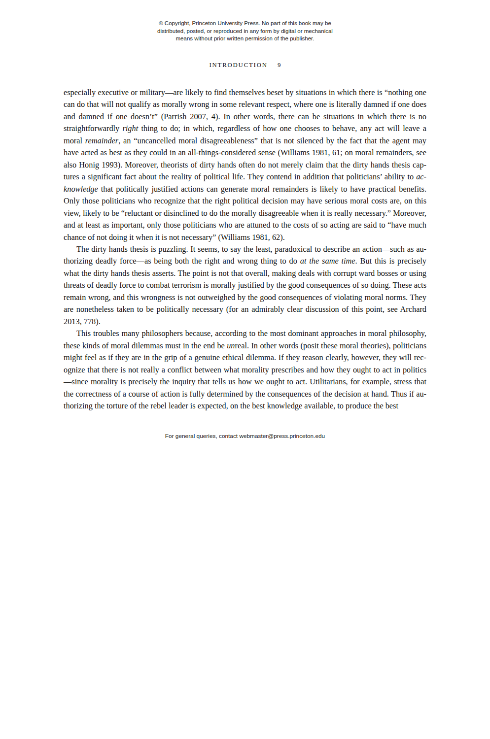© Copyright, Princeton University Press. No part of this book may be distributed, posted, or reproduced in any form by digital or mechanical means without prior written permission of the publisher.
Introduction 9
especially executive or military—are likely to find themselves beset by situations in which there is “nothing one can do that will not qualify as morally wrong in some relevant respect, where one is literally damned if one does and damned if one doesn’t” (Parrish 2007, 4). In other words, there can be situations in which there is no straightforwardly right thing to do; in which, regardless of how one chooses to behave, any act will leave a moral remainder, an “uncancelled moral disagreeableness” that is not silenced by the fact that the agent may have acted as best as they could in an all-things-considered sense (Williams 1981, 61; on moral remainders, see also Honig 1993). Moreover, theorists of dirty hands often do not merely claim that the dirty hands thesis captures a significant fact about the reality of political life. They contend in addition that politicians’ ability to acknowledge that politically justified actions can generate moral remainders is likely to have practical benefits. Only those politicians who recognize that the right political decision may have serious moral costs are, on this view, likely to be “reluctant or disinclined to do the morally disagreeable when it is really necessary.” Moreover, and at least as important, only those politicians who are attuned to the costs of so acting are said to “have much chance of not doing it when it is not necessary” (Williams 1981, 62).
The dirty hands thesis is puzzling. It seems, to say the least, paradoxical to describe an action—such as authorizing deadly force—as being both the right and wrong thing to do at the same time. But this is precisely what the dirty hands thesis asserts. The point is not that overall, making deals with corrupt ward bosses or using threats of deadly force to combat terrorism is morally justified by the good consequences of so doing. These acts remain wrong, and this wrongness is not outweighed by the good consequences of violating moral norms. They are nonetheless taken to be politically necessary (for an admirably clear discussion of this point, see Archard 2013, 778).
This troubles many philosophers because, according to the most dominant approaches in moral philosophy, these kinds of moral dilemmas must in the end be unreal. In other words (posit these moral theories), politicians might feel as if they are in the grip of a genuine ethical dilemma. If they reason clearly, however, they will recognize that there is not really a conflict between what morality prescribes and how they ought to act in politics—since morality is precisely the inquiry that tells us how we ought to act. Utilitarians, for example, stress that the correctness of a course of action is fully determined by the consequences of the decision at hand. Thus if authorizing the torture of the rebel leader is expected, on the best knowledge available, to produce the best
For general queries, contact webmaster@press.princeton.edu